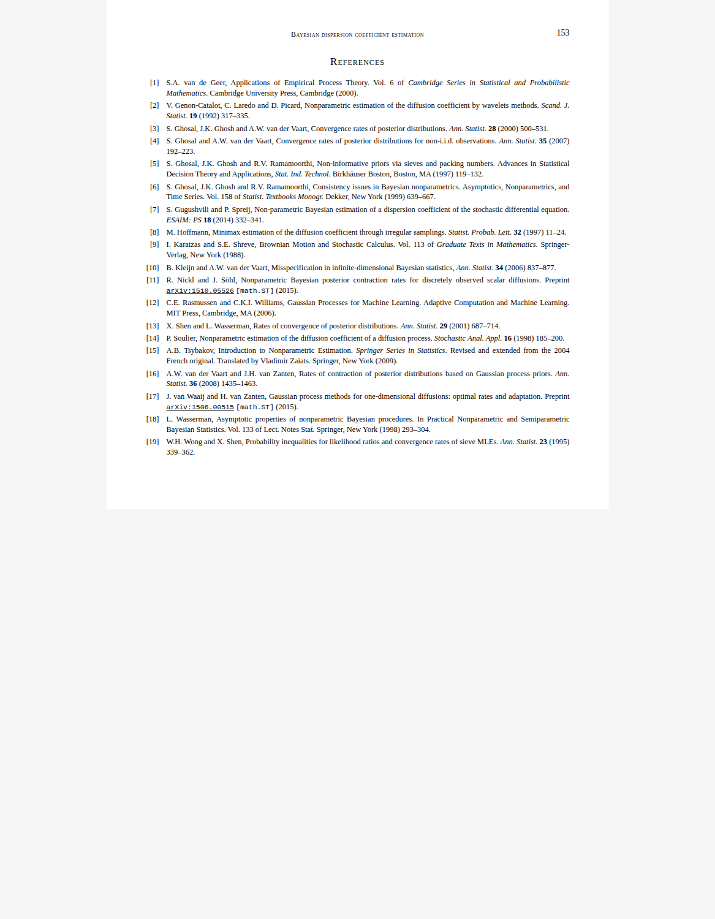Bayesian dispersion coefficient estimation 153
References
S.A. van de Geer, Applications of Empirical Process Theory. Vol. 6 of Cambridge Series in Statistical and Probabilistic Mathematics. Cambridge University Press, Cambridge (2000).
V. Genon-Catalot, C. Laredo and D. Picard, Nonparametric estimation of the diffusion coefficient by wavelets methods. Scand. J. Statist. 19 (1992) 317–335.
S. Ghosal, J.K. Ghosh and A.W. van der Vaart, Convergence rates of posterior distributions. Ann. Statist. 28 (2000) 500–531.
S. Ghosal and A.W. van der Vaart, Convergence rates of posterior distributions for non-i.i.d. observations. Ann. Statist. 35 (2007) 192–223.
S. Ghosal, J.K. Ghosh and R.V. Ramamoorthi, Non-informative priors via sieves and packing numbers. Advances in Statistical Decision Theory and Applications, Stat. Ind. Technol. Birkhäuser Boston, Boston, MA (1997) 119–132.
S. Ghosal, J.K. Ghosh and R.V. Ramamoorthi, Consistency issues in Bayesian nonparametrics. Asymptotics, Nonparametrics, and Time Series. Vol. 158 of Statist. Textbooks Monogr. Dekker, New York (1999) 639–667.
S. Gugushvili and P. Spreij, Non-parametric Bayesian estimation of a dispersion coefficient of the stochastic differential equation. ESAIM: PS 18 (2014) 332–341.
M. Hoffmann, Minimax estimation of the diffusion coefficient through irregular samplings. Statist. Probab. Lett. 32 (1997) 11–24.
I. Karatzas and S.E. Shreve, Brownian Motion and Stochastic Calculus. Vol. 113 of Graduate Texts in Mathematics. Springer-Verlag, New York (1988).
B. Kleijn and A.W. van der Vaart, Misspecification in infinite-dimensional Bayesian statistics, Ann. Statist. 34 (2006) 837–877.
R. Nickl and J. Söhl, Nonparametric Bayesian posterior contraction rates for discretely observed scalar diffusions. Preprint arXiv:1510.05526 [math.ST] (2015).
C.E. Rasmussen and C.K.I. Williams, Gaussian Processes for Machine Learning. Adaptive Computation and Machine Learning. MIT Press, Cambridge, MA (2006).
X. Shen and L. Wasserman, Rates of convergence of posterior distributions. Ann. Statist. 29 (2001) 687–714.
P. Soulier, Nonparametric estimation of the diffusion coefficient of a diffusion process. Stochastic Anal. Appl. 16 (1998) 185–200.
A.B. Tsybakov, Introduction to Nonparametric Estimation. Springer Series in Statistics. Revised and extended from the 2004 French original. Translated by Vladimir Zaiats. Springer, New York (2009).
A.W. van der Vaart and J.H. van Zanten, Rates of contraction of posterior distributions based on Gaussian process priors. Ann. Statist. 36 (2008) 1435–1463.
J. van Waaij and H. van Zanten, Gaussian process methods for one-dimensional diffusions: optimal rates and adaptation. Preprint arXiv:1506.00515 [math.ST] (2015).
L. Wasserman, Asymptotic properties of nonparametric Bayesian procedures. In Practical Nonparametric and Semiparametric Bayesian Statistics. Vol. 133 of Lect. Notes Stat. Springer, New York (1998) 293–304.
W.H. Wong and X. Shen, Probability inequalities for likelihood ratios and convergence rates of sieve MLEs. Ann. Statist. 23 (1995) 339–362.